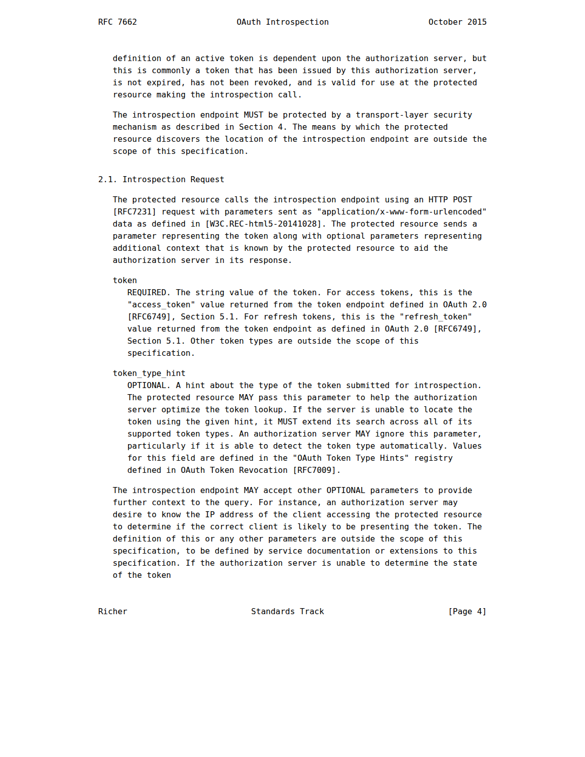RFC 7662 OAuth Introspection October 2015
definition of an active token is dependent upon the authorization server, but this is commonly a token that has been issued by this authorization server, is not expired, has not been revoked, and is valid for use at the protected resource making the introspection call.
The introspection endpoint MUST be protected by a transport-layer security mechanism as described in Section 4. The means by which the protected resource discovers the location of the introspection endpoint are outside the scope of this specification.
2.1. Introspection Request
The protected resource calls the introspection endpoint using an HTTP POST [RFC7231] request with parameters sent as "application/x-www-form-urlencoded" data as defined in [W3C.REC-html5-20141028]. The protected resource sends a parameter representing the token along with optional parameters representing additional context that is known by the protected resource to aid the authorization server in its response.
token
REQUIRED. The string value of the token. For access tokens, this is the "access_token" value returned from the token endpoint defined in OAuth 2.0 [RFC6749], Section 5.1. For refresh tokens, this is the "refresh_token" value returned from the token endpoint as defined in OAuth 2.0 [RFC6749], Section 5.1. Other token types are outside the scope of this specification.
token_type_hint
OPTIONAL. A hint about the type of the token submitted for introspection. The protected resource MAY pass this parameter to help the authorization server optimize the token lookup. If the server is unable to locate the token using the given hint, it MUST extend its search across all of its supported token types. An authorization server MAY ignore this parameter, particularly if it is able to detect the token type automatically. Values for this field are defined in the "OAuth Token Type Hints" registry defined in OAuth Token Revocation [RFC7009].
The introspection endpoint MAY accept other OPTIONAL parameters to provide further context to the query. For instance, an authorization server may desire to know the IP address of the client accessing the protected resource to determine if the correct client is likely to be presenting the token. The definition of this or any other parameters are outside the scope of this specification, to be defined by service documentation or extensions to this specification. If the authorization server is unable to determine the state of the token
Richer Standards Track [Page 4]